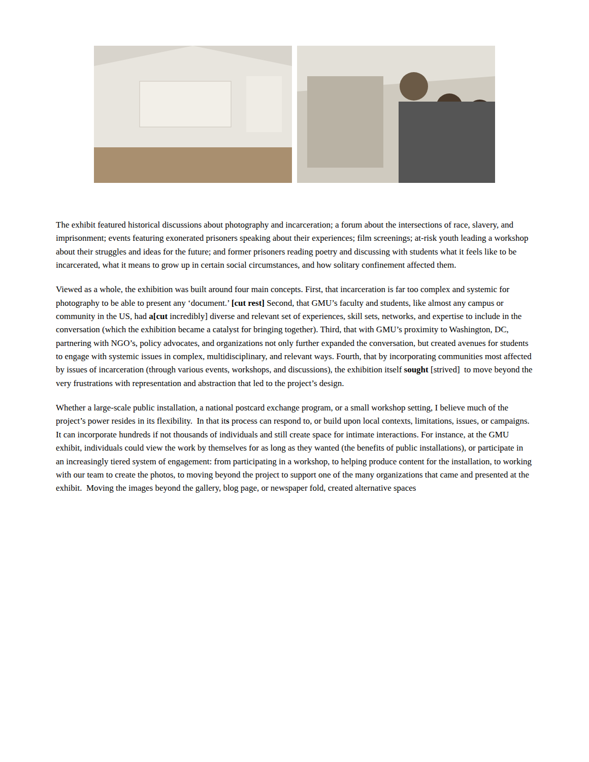The exhibit featured historical discussions about photography and incarceration; a forum about the intersections of race, slavery, and imprisonment; events featuring exonerated prisoners speaking about their experiences; film screenings; at-risk youth leading a workshop about their struggles and ideas for the future; and former prisoners reading poetry and discussing with students what it feels like to be incarcerated, what it means to grow up in certain social circumstances, and how solitary confinement affected them.
Viewed as a whole, the exhibition was built around four main concepts. First, that incarceration is far too complex and systemic for photography to be able to present any ‘document.’ [cut rest] Second, that GMU’s faculty and students, like almost any campus or community in the US, had a[cut incredibly] diverse and relevant set of experiences, skill sets, networks, and expertise to include in the conversation (which the exhibition became a catalyst for bringing together). Third, that with GMU’s proximity to Washington, DC, partnering with NGO’s, policy advocates, and organizations not only further expanded the conversation, but created avenues for students to engage with systemic issues in complex, multidisciplinary, and relevant ways. Fourth, that by incorporating communities most affected by issues of incarceration (through various events, workshops, and discussions), the exhibition itself sought [strived] to move beyond the very frustrations with representation and abstraction that led to the project’s design.
Whether a large-scale public installation, a national postcard exchange program, or a small workshop setting, I believe much of the project’s power resides in its flexibility. In that its process can respond to, or build upon local contexts, limitations, issues, or campaigns. It can incorporate hundreds if not thousands of individuals and still create space for intimate interactions. For instance, at the GMU exhibit, individuals could view the work by themselves for as long as they wanted (the benefits of public installations), or participate in an increasingly tiered system of engagement: from participating in a workshop, to helping produce content for the installation, to working with our team to create the photos, to moving beyond the project to support one of the many organizations that came and presented at the exhibit. Moving the images beyond the gallery, blog page, or newspaper fold, created alternative spaces